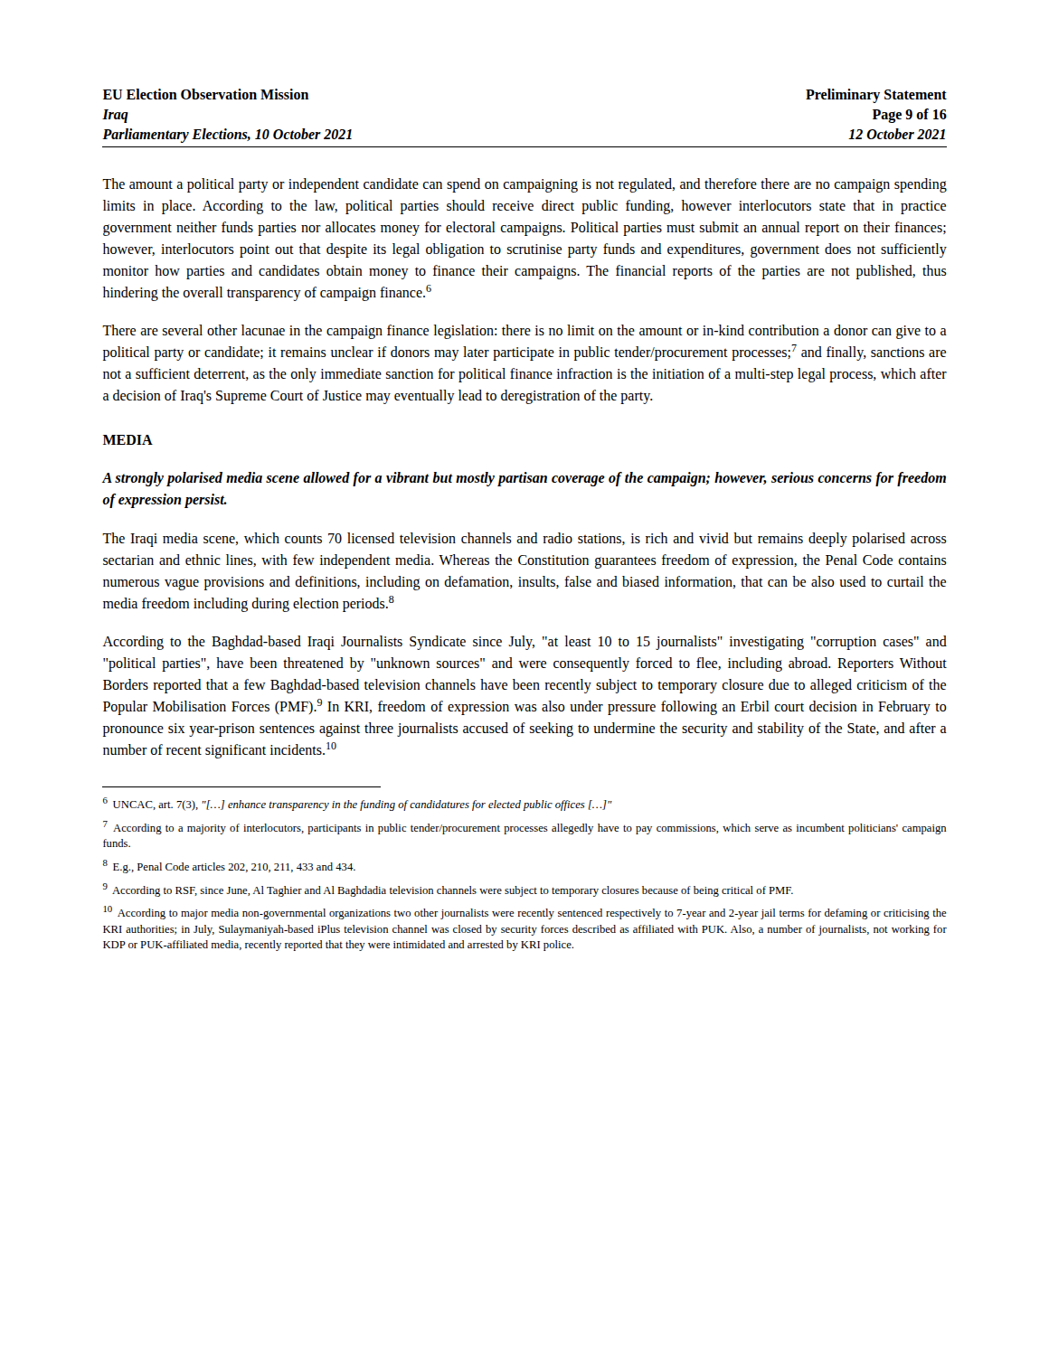EU Election Observation Mission
Iraq
Parliamentary Elections, 10 October 2021
Preliminary Statement
Page 9 of 16
12 October 2021
The amount a political party or independent candidate can spend on campaigning is not regulated, and therefore there are no campaign spending limits in place. According to the law, political parties should receive direct public funding, however interlocutors state that in practice government neither funds parties nor allocates money for electoral campaigns. Political parties must submit an annual report on their finances; however, interlocutors point out that despite its legal obligation to scrutinise party funds and expenditures, government does not sufficiently monitor how parties and candidates obtain money to finance their campaigns. The financial reports of the parties are not published, thus hindering the overall transparency of campaign finance.6
There are several other lacunae in the campaign finance legislation: there is no limit on the amount or in-kind contribution a donor can give to a political party or candidate; it remains unclear if donors may later participate in public tender/procurement processes;7 and finally, sanctions are not a sufficient deterrent, as the only immediate sanction for political finance infraction is the initiation of a multi-step legal process, which after a decision of Iraq's Supreme Court of Justice may eventually lead to deregistration of the party.
MEDIA
A strongly polarised media scene allowed for a vibrant but mostly partisan coverage of the campaign; however, serious concerns for freedom of expression persist.
The Iraqi media scene, which counts 70 licensed television channels and radio stations, is rich and vivid but remains deeply polarised across sectarian and ethnic lines, with few independent media. Whereas the Constitution guarantees freedom of expression, the Penal Code contains numerous vague provisions and definitions, including on defamation, insults, false and biased information, that can be also used to curtail the media freedom including during election periods.8
According to the Baghdad-based Iraqi Journalists Syndicate since July, "at least 10 to 15 journalists" investigating "corruption cases" and "political parties", have been threatened by "unknown sources" and were consequently forced to flee, including abroad. Reporters Without Borders reported that a few Baghdad-based television channels have been recently subject to temporary closure due to alleged criticism of the Popular Mobilisation Forces (PMF).9 In KRI, freedom of expression was also under pressure following an Erbil court decision in February to pronounce six year-prison sentences against three journalists accused of seeking to undermine the security and stability of the State, and after a number of recent significant incidents.10
6 UNCAC, art. 7(3), "[…] enhance transparency in the funding of candidatures for elected public offices […]"
7 According to a majority of interlocutors, participants in public tender/procurement processes allegedly have to pay commissions, which serve as incumbent politicians' campaign funds.
8 E.g., Penal Code articles 202, 210, 211, 433 and 434.
9 According to RSF, since June, Al Taghier and Al Baghdadia television channels were subject to temporary closures because of being critical of PMF.
10 According to major media non-governmental organizations two other journalists were recently sentenced respectively to 7-year and 2-year jail terms for defaming or criticising the KRI authorities; in July, Sulaymaniyah-based iPlus television channel was closed by security forces described as affiliated with PUK. Also, a number of journalists, not working for KDP or PUK-affiliated media, recently reported that they were intimidated and arrested by KRI police.